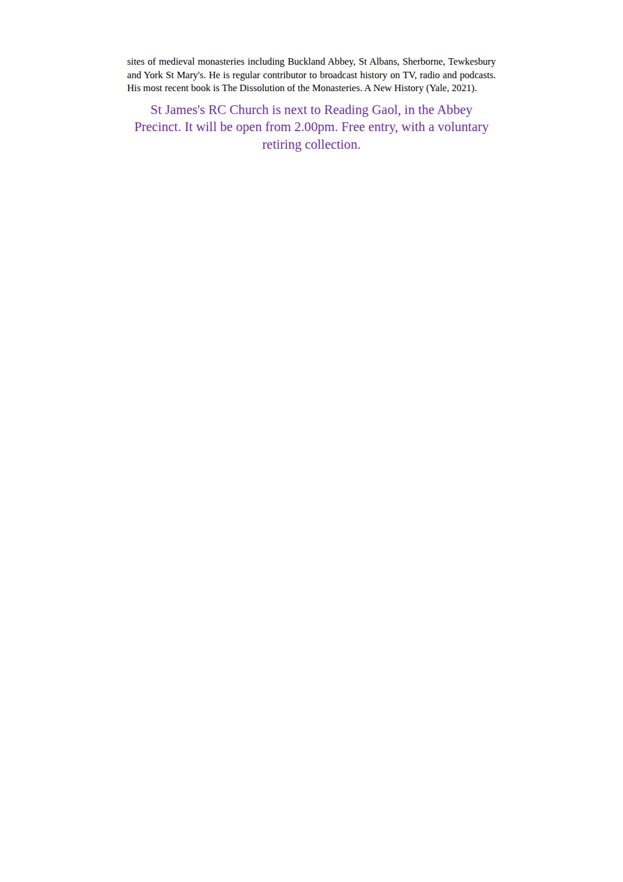sites of medieval monasteries including Buckland Abbey, St Albans, Sherborne, Tewkesbury and York St Mary's. He is regular contributor to broadcast history on TV, radio and podcasts. His most recent book is The Dissolution of the Monasteries. A New History (Yale, 2021).
St James's RC Church is next to Reading Gaol, in the Abbey Precinct. It will be open from 2.00pm. Free entry, with a voluntary retiring collection.